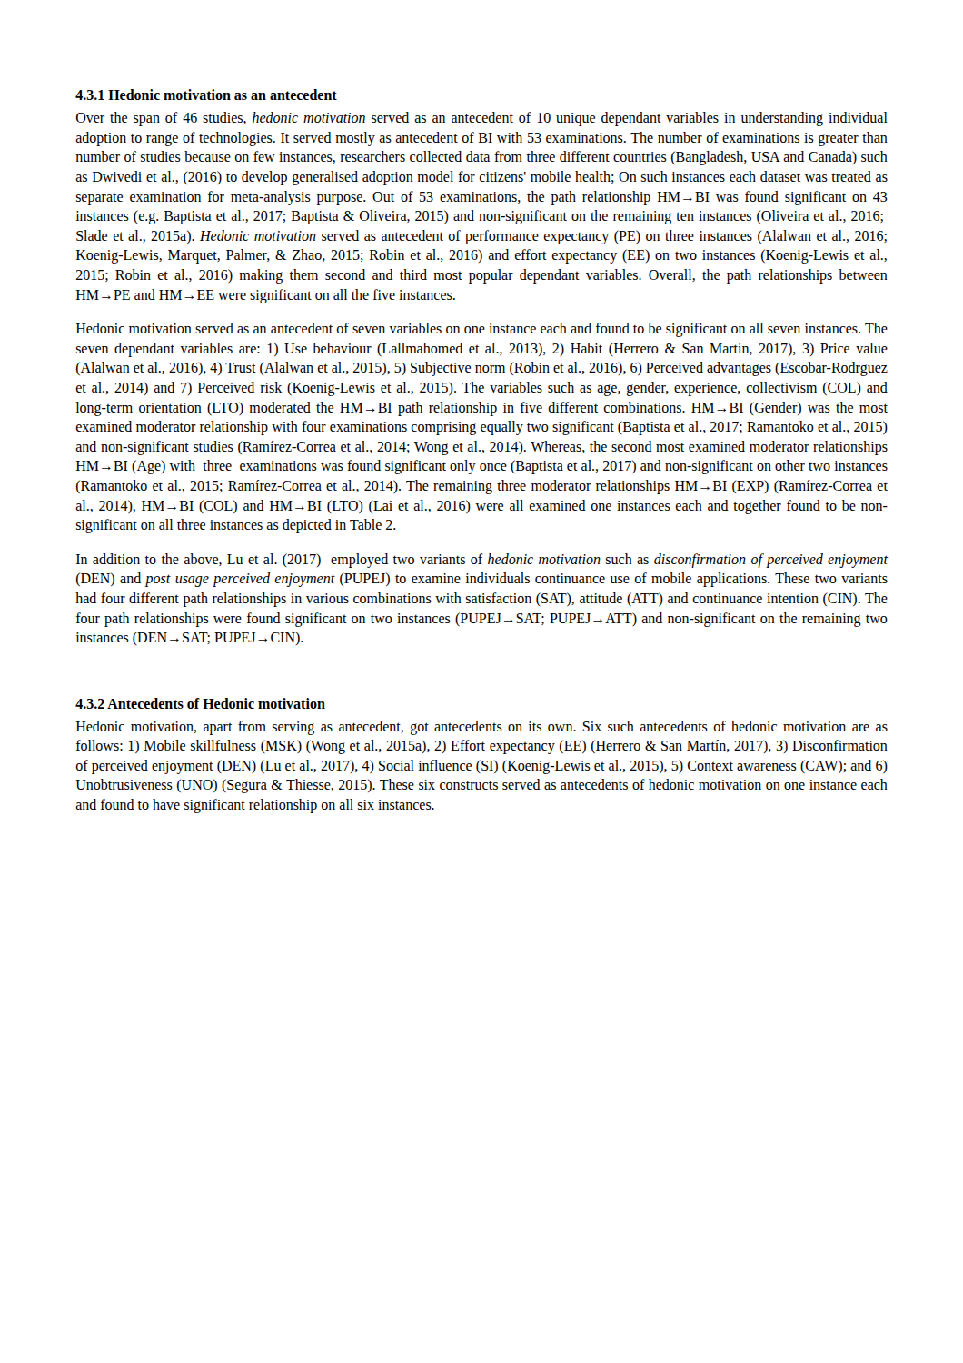4.3.1 Hedonic motivation as an antecedent
Over the span of 46 studies, hedonic motivation served as an antecedent of 10 unique dependant variables in understanding individual adoption to range of technologies. It served mostly as antecedent of BI with 53 examinations. The number of examinations is greater than number of studies because on few instances, researchers collected data from three different countries (Bangladesh, USA and Canada) such as Dwivedi et al., (2016) to develop generalised adoption model for citizens' mobile health; On such instances each dataset was treated as separate examination for meta-analysis purpose. Out of 53 examinations, the path relationship HM→BI was found significant on 43 instances (e.g. Baptista et al., 2017; Baptista & Oliveira, 2015) and non-significant on the remaining ten instances (Oliveira et al., 2016; Slade et al., 2015a). Hedonic motivation served as antecedent of performance expectancy (PE) on three instances (Alalwan et al., 2016; Koenig-Lewis, Marquet, Palmer, & Zhao, 2015; Robin et al., 2016) and effort expectancy (EE) on two instances (Koenig-Lewis et al., 2015; Robin et al., 2016) making them second and third most popular dependant variables. Overall, the path relationships between HM→PE and HM→EE were significant on all the five instances.
Hedonic motivation served as an antecedent of seven variables on one instance each and found to be significant on all seven instances. The seven dependant variables are: 1) Use behaviour (Lallmahomed et al., 2013), 2) Habit (Herrero & San Martín, 2017), 3) Price value (Alalwan et al., 2016), 4) Trust (Alalwan et al., 2015), 5) Subjective norm (Robin et al., 2016), 6) Perceived advantages (Escobar-Rodrguez et al., 2014) and 7) Perceived risk (Koenig-Lewis et al., 2015). The variables such as age, gender, experience, collectivism (COL) and long-term orientation (LTO) moderated the HM→BI path relationship in five different combinations. HM→BI (Gender) was the most examined moderator relationship with four examinations comprising equally two significant (Baptista et al., 2017; Ramantoko et al., 2015) and non-significant studies (Ramírez-Correa et al., 2014; Wong et al., 2014). Whereas, the second most examined moderator relationships HM→BI (Age) with three examinations was found significant only once (Baptista et al., 2017) and non-significant on other two instances (Ramantoko et al., 2015; Ramírez-Correa et al., 2014). The remaining three moderator relationships HM→BI (EXP) (Ramírez-Correa et al., 2014), HM→BI (COL) and HM→BI (LTO) (Lai et al., 2016) were all examined one instances each and together found to be non-significant on all three instances as depicted in Table 2.
In addition to the above, Lu et al. (2017) employed two variants of hedonic motivation such as disconfirmation of perceived enjoyment (DEN) and post usage perceived enjoyment (PUPEJ) to examine individuals continuance use of mobile applications. These two variants had four different path relationships in various combinations with satisfaction (SAT), attitude (ATT) and continuance intention (CIN). The four path relationships were found significant on two instances (PUPEJ→SAT; PUPEJ→ATT) and non-significant on the remaining two instances (DEN→SAT; PUPEJ→CIN).
4.3.2 Antecedents of Hedonic motivation
Hedonic motivation, apart from serving as antecedent, got antecedents on its own. Six such antecedents of hedonic motivation are as follows: 1) Mobile skillfulness (MSK) (Wong et al., 2015a), 2) Effort expectancy (EE) (Herrero & San Martín, 2017), 3) Disconfirmation of perceived enjoyment (DEN) (Lu et al., 2017), 4) Social influence (SI) (Koenig-Lewis et al., 2015), 5) Context awareness (CAW); and 6) Unobtrusiveness (UNO) (Segura & Thiesse, 2015). These six constructs served as antecedents of hedonic motivation on one instance each and found to have significant relationship on all six instances.